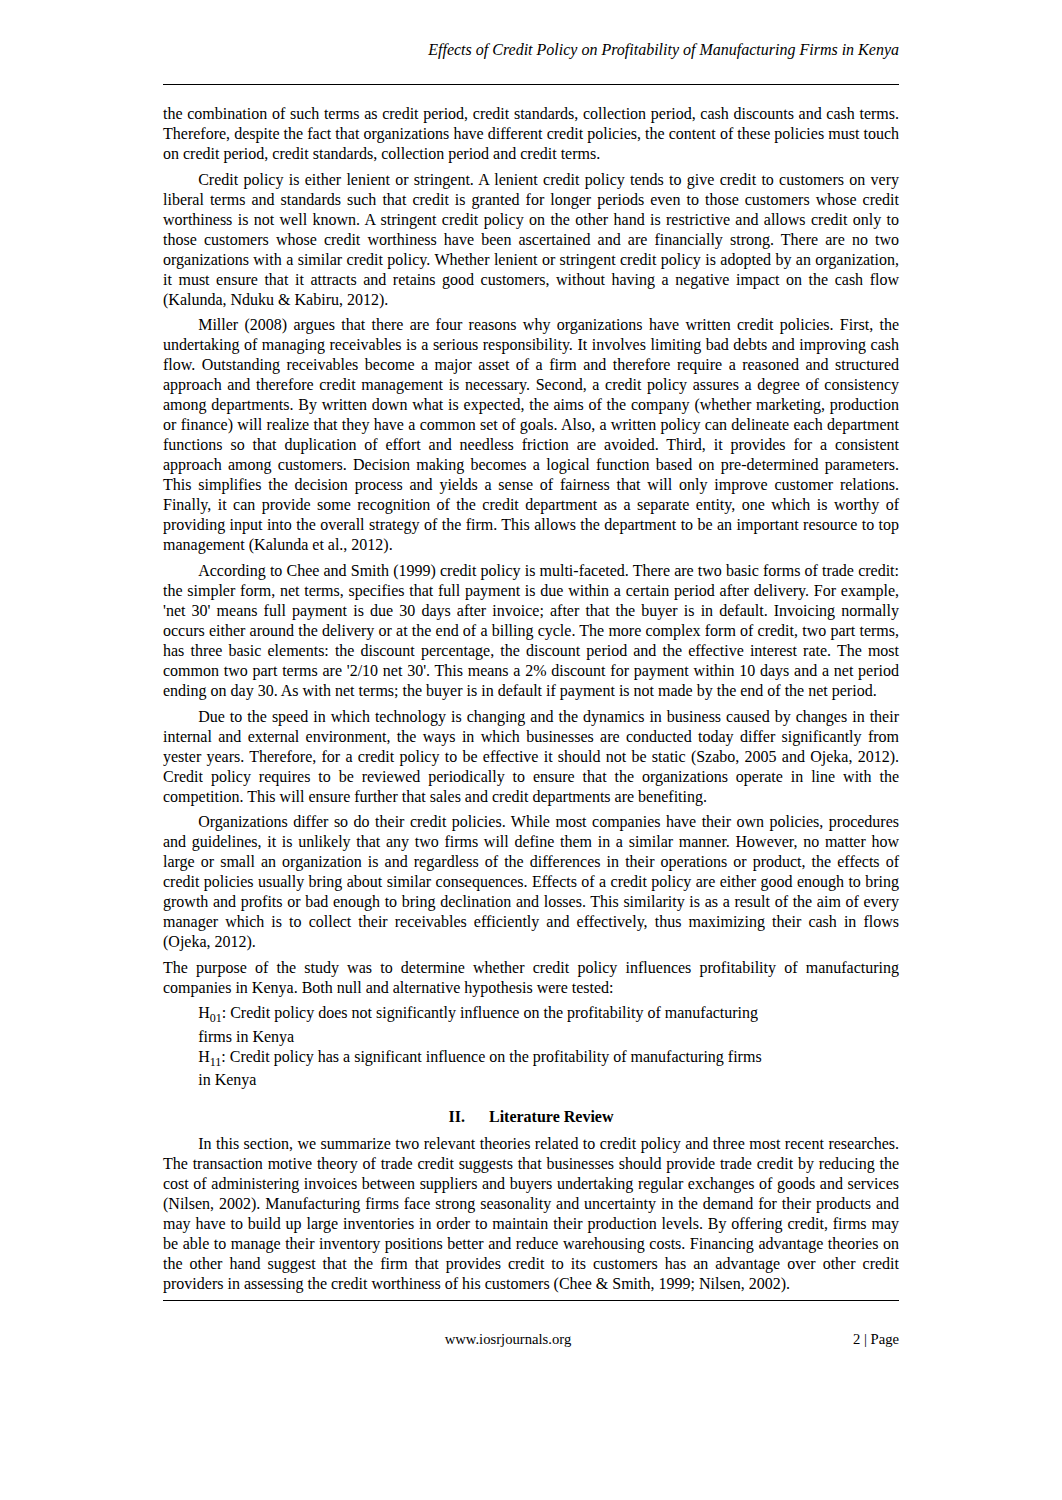Effects of Credit Policy on Profitability of Manufacturing Firms in Kenya
the combination of such terms as credit period, credit standards, collection period, cash discounts and cash terms. Therefore, despite the fact that organizations have different credit policies, the content of these policies must touch on credit period, credit standards, collection period and credit terms.
Credit policy is either lenient or stringent. A lenient credit policy tends to give credit to customers on very liberal terms and standards such that credit is granted for longer periods even to those customers whose credit worthiness is not well known. A stringent credit policy on the other hand is restrictive and allows credit only to those customers whose credit worthiness have been ascertained and are financially strong. There are no two organizations with a similar credit policy. Whether lenient or stringent credit policy is adopted by an organization, it must ensure that it attracts and retains good customers, without having a negative impact on the cash flow (Kalunda, Nduku & Kabiru, 2012).
Miller (2008) argues that there are four reasons why organizations have written credit policies. First, the undertaking of managing receivables is a serious responsibility. It involves limiting bad debts and improving cash flow. Outstanding receivables become a major asset of a firm and therefore require a reasoned and structured approach and therefore credit management is necessary. Second, a credit policy assures a degree of consistency among departments. By written down what is expected, the aims of the company (whether marketing, production or finance) will realize that they have a common set of goals. Also, a written policy can delineate each department functions so that duplication of effort and needless friction are avoided. Third, it provides for a consistent approach among customers. Decision making becomes a logical function based on pre-determined parameters. This simplifies the decision process and yields a sense of fairness that will only improve customer relations. Finally, it can provide some recognition of the credit department as a separate entity, one which is worthy of providing input into the overall strategy of the firm. This allows the department to be an important resource to top management (Kalunda et al., 2012).
According to Chee and Smith (1999) credit policy is multi-faceted. There are two basic forms of trade credit: the simpler form, net terms, specifies that full payment is due within a certain period after delivery. For example, 'net 30' means full payment is due 30 days after invoice; after that the buyer is in default. Invoicing normally occurs either around the delivery or at the end of a billing cycle. The more complex form of credit, two part terms, has three basic elements: the discount percentage, the discount period and the effective interest rate. The most common two part terms are '2/10 net 30'. This means a 2% discount for payment within 10 days and a net period ending on day 30. As with net terms; the buyer is in default if payment is not made by the end of the net period.
Due to the speed in which technology is changing and the dynamics in business caused by changes in their internal and external environment, the ways in which businesses are conducted today differ significantly from yester years. Therefore, for a credit policy to be effective it should not be static (Szabo, 2005 and Ojeka, 2012). Credit policy requires to be reviewed periodically to ensure that the organizations operate in line with the competition. This will ensure further that sales and credit departments are benefiting.
Organizations differ so do their credit policies. While most companies have their own policies, procedures and guidelines, it is unlikely that any two firms will define them in a similar manner. However, no matter how large or small an organization is and regardless of the differences in their operations or product, the effects of credit policies usually bring about similar consequences. Effects of a credit policy are either good enough to bring growth and profits or bad enough to bring declination and losses. This similarity is as a result of the aim of every manager which is to collect their receivables efficiently and effectively, thus maximizing their cash in flows (Ojeka, 2012).
The purpose of the study was to determine whether credit policy influences profitability of manufacturing companies in Kenya. Both null and alternative hypothesis were tested:
H01: Credit policy does not significantly influence on the profitability of manufacturing
firms in Kenya
H11: Credit policy has a significant influence on the profitability of manufacturing firms
in Kenya
II. Literature Review
In this section, we summarize two relevant theories related to credit policy and three most recent researches. The transaction motive theory of trade credit suggests that businesses should provide trade credit by reducing the cost of administering invoices between suppliers and buyers undertaking regular exchanges of goods and services (Nilsen, 2002). Manufacturing firms face strong seasonality and uncertainty in the demand for their products and may have to build up large inventories in order to maintain their production levels. By offering credit, firms may be able to manage their inventory positions better and reduce warehousing costs. Financing advantage theories on the other hand suggest that the firm that provides credit to its customers has an advantage over other credit providers in assessing the credit worthiness of his customers (Chee & Smith, 1999; Nilsen, 2002).
www.iosrjournals.org 2 | Page